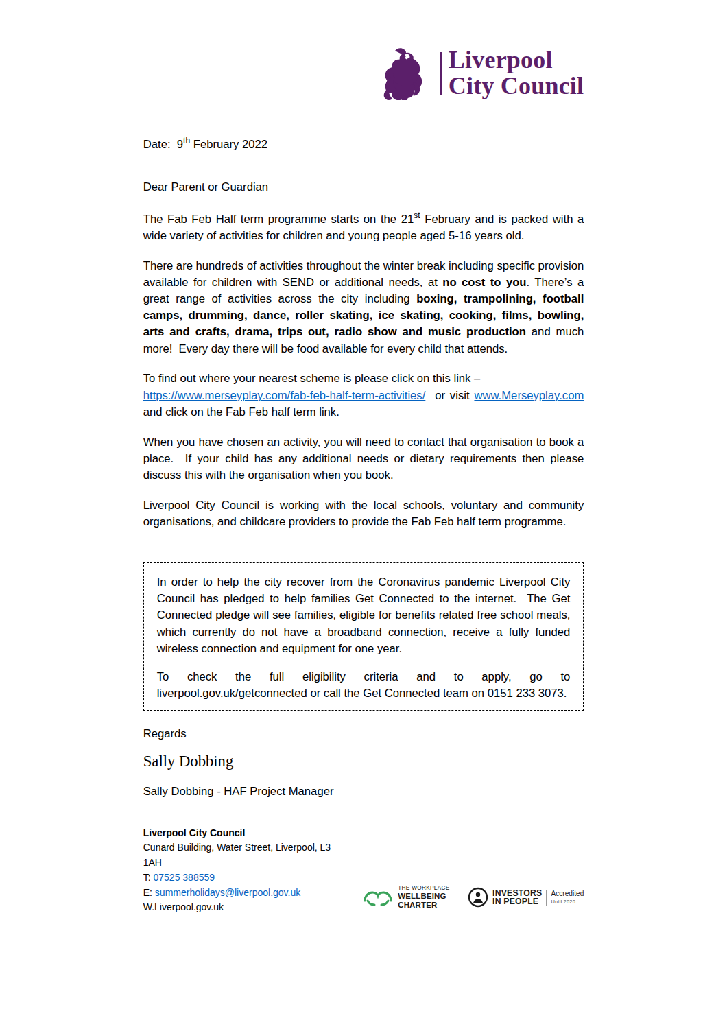Liverpool
City Council
Date: 9th February 2022
Dear Parent or Guardian
The Fab Feb Half term programme starts on the 21st February and is packed with a wide variety of activities for children and young people aged 5-16 years old.
There are hundreds of activities throughout the winter break including specific provision available for children with SEND or additional needs, at no cost to you. There’s a great range of activities across the city including boxing, trampolining, football camps, drumming, dance, roller skating, ice skating, cooking, films, bowling, arts and crafts, drama, trips out, radio show and music production and much more! Every day there will be food available for every child that attends.
To find out where your nearest scheme is please click on this link –
https://www.merseyplay.com/fab-feb-half-term-activities/ or visit www.Merseyplay.com and click on the Fab Feb half term link.
When you have chosen an activity, you will need to contact that organisation to book a place. If your child has any additional needs or dietary requirements then please discuss this with the organisation when you book.
Liverpool City Council is working with the local schools, voluntary and community organisations, and childcare providers to provide the Fab Feb half term programme.
In order to help the city recover from the Coronavirus pandemic Liverpool City Council has pledged to help families Get Connected to the internet. The Get Connected pledge will see families, eligible for benefits related free school meals, which currently do not have a broadband connection, receive a fully funded wireless connection and equipment for one year.
To check the full eligibility criteria and to apply, go to liverpool.gov.uk/getconnected or call the Get Connected team on 0151 233 3073.
Regards
Sally Dobbing
Sally Dobbing - HAF Project Manager
Liverpool City Council
Cunard Building, Water Street, Liverpool, L3 1AH
T: 07525 388559
E: summerholidays@liverpool.gov.uk W.Liverpool.gov.uk
The Workplace
WELLBEING
CHARTER
INVESTORS
IN PEOPLE
Accredited
Until 2020